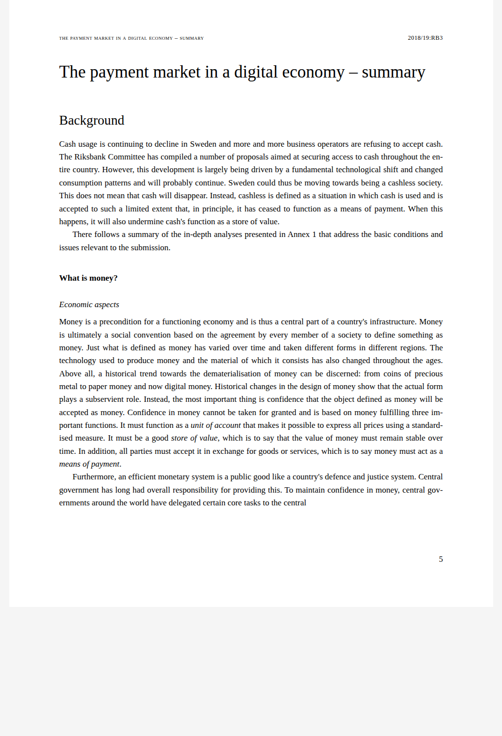The payment market in a digital economy – summary 2018/19:RB3
The payment market in a digital economy – summary
Background
Cash usage is continuing to decline in Sweden and more and more business operators are refusing to accept cash. The Riksbank Committee has compiled a number of proposals aimed at securing access to cash throughout the entire country. However, this development is largely being driven by a fundamental technological shift and changed consumption patterns and will probably continue. Sweden could thus be moving towards being a cashless society. This does not mean that cash will disappear. Instead, cashless is defined as a situation in which cash is used and is accepted to such a limited extent that, in principle, it has ceased to function as a means of payment. When this happens, it will also undermine cash's function as a store of value.
There follows a summary of the in-depth analyses presented in Annex 1 that address the basic conditions and issues relevant to the submission.
What is money?
Economic aspects
Money is a precondition for a functioning economy and is thus a central part of a country's infrastructure. Money is ultimately a social convention based on the agreement by every member of a society to define something as money. Just what is defined as money has varied over time and taken different forms in different regions. The technology used to produce money and the material of which it consists has also changed throughout the ages. Above all, a historical trend towards the dematerialisation of money can be discerned: from coins of precious metal to paper money and now digital money. Historical changes in the design of money show that the actual form plays a subservient role. Instead, the most important thing is confidence that the object defined as money will be accepted as money. Confidence in money cannot be taken for granted and is based on money fulfilling three important functions. It must function as a unit of account that makes it possible to express all prices using a standardised measure. It must be a good store of value, which is to say that the value of money must remain stable over time. In addition, all parties must accept it in exchange for goods or services, which is to say money must act as a means of payment.
Furthermore, an efficient monetary system is a public good like a country's defence and justice system. Central government has long had overall responsibility for providing this. To maintain confidence in money, central governments around the world have delegated certain core tasks to the central
5